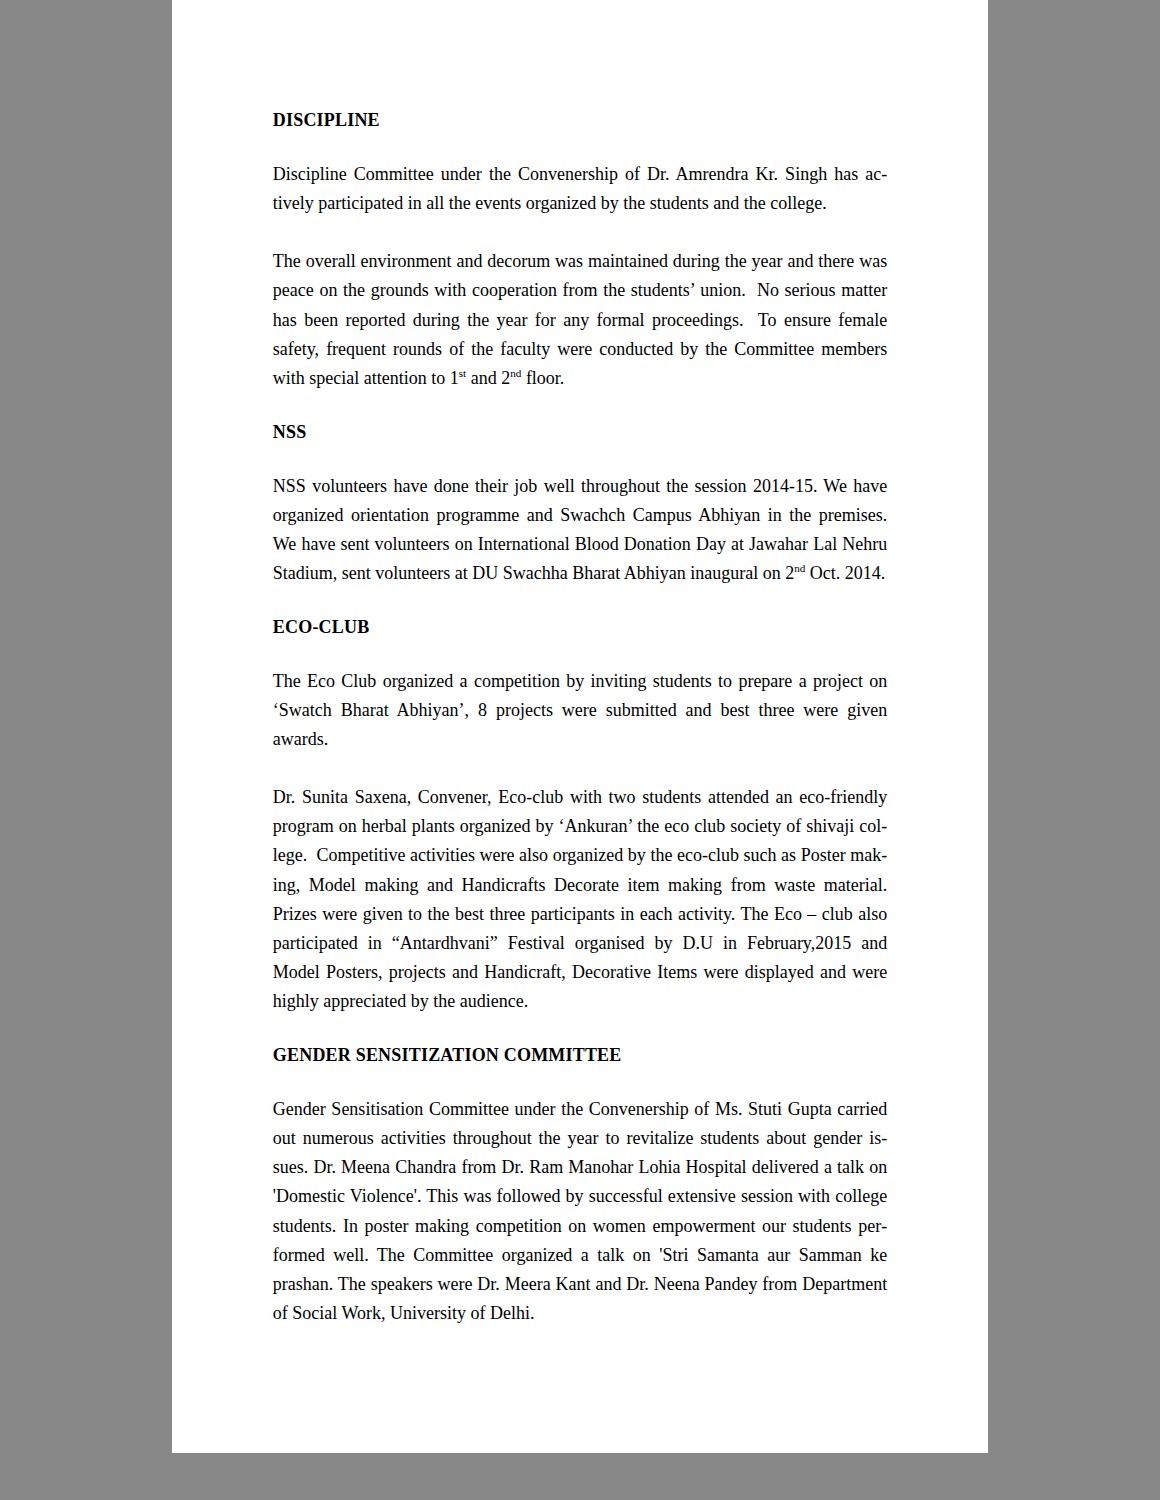DISCIPLINE
Discipline Committee under the Convenership of Dr. Amrendra Kr. Singh has actively participated in all the events organized by the students and the college.
The overall environment and decorum was maintained during the year and there was peace on the grounds with cooperation from the students’ union. No serious matter has been reported during the year for any formal proceedings. To ensure female safety, frequent rounds of the faculty were conducted by the Committee members with special attention to 1st and 2nd floor.
NSS
NSS volunteers have done their job well throughout the session 2014-15. We have organized orientation programme and Swachch Campus Abhiyan in the premises. We have sent volunteers on International Blood Donation Day at Jawahar Lal Nehru Stadium, sent volunteers at DU Swachha Bharat Abhiyan inaugural on 2nd Oct. 2014.
ECO-CLUB
The Eco Club organized a competition by inviting students to prepare a project on ‘Swatch Bharat Abhiyan’, 8 projects were submitted and best three were given awards.
Dr. Sunita Saxena, Convener, Eco-club with two students attended an eco-friendly program on herbal plants organized by ‘Ankuran’ the eco club society of shivaji college. Competitive activities were also organized by the eco-club such as Poster making, Model making and Handicrafts Decorate item making from waste material. Prizes were given to the best three participants in each activity. The Eco – club also participated in “Antardhvani” Festival organised by D.U in February,2015 and Model Posters, projects and Handicraft, Decorative Items were displayed and were highly appreciated by the audience.
GENDER SENSITIZATION COMMITTEE
Gender Sensitisation Committee under the Convenership of Ms. Stuti Gupta carried out numerous activities throughout the year to revitalize students about gender issues. Dr. Meena Chandra from Dr. Ram Manohar Lohia Hospital delivered a talk on 'Domestic Violence'. This was followed by successful extensive session with college students. In poster making competition on women empowerment our students performed well. The Committee organized a talk on 'Stri Samanta aur Samman ke prashan. The speakers were Dr. Meera Kant and Dr. Neena Pandey from Department of Social Work, University of Delhi.